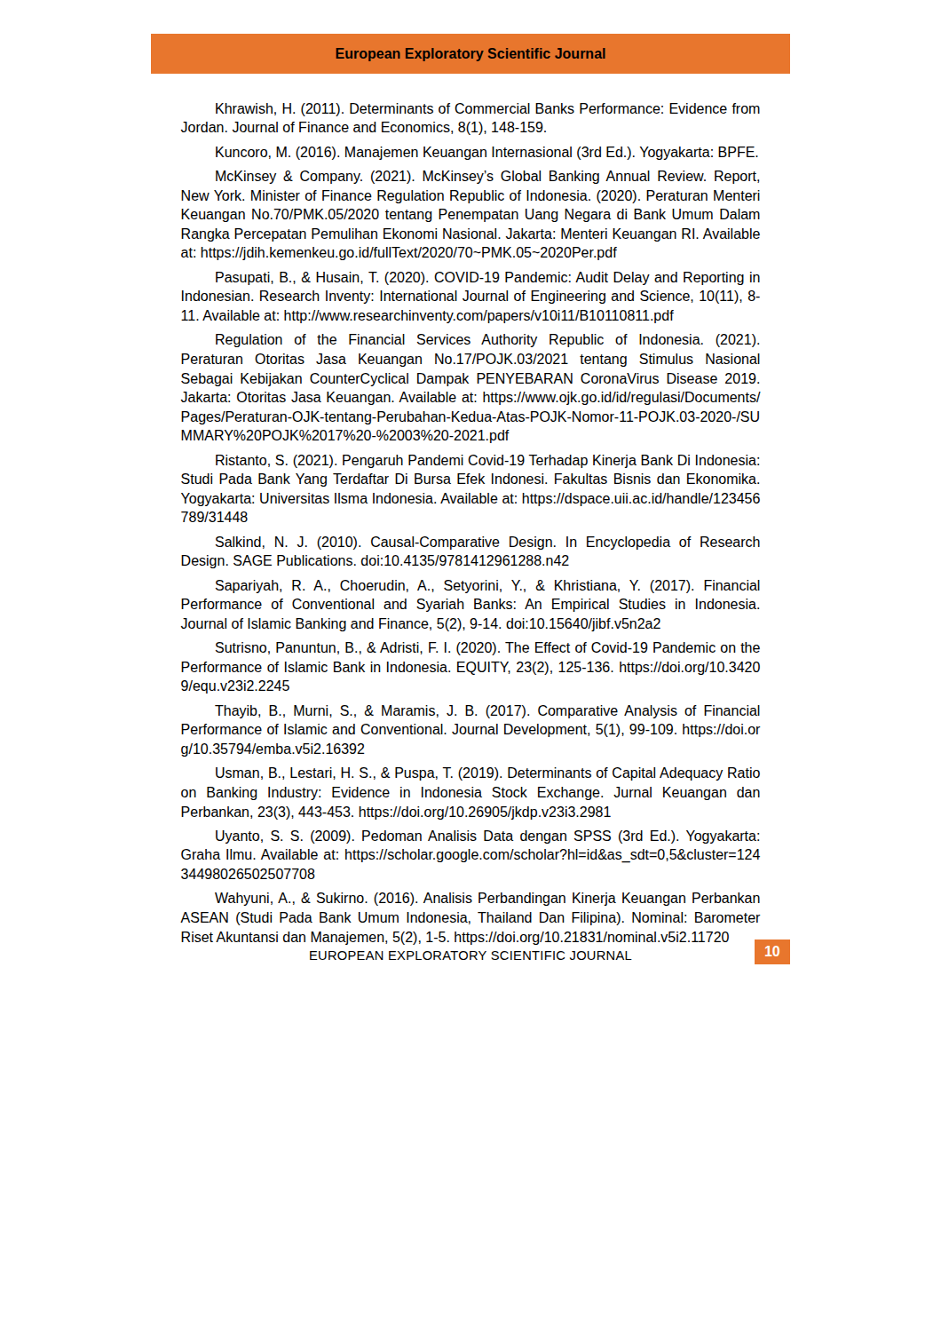European Exploratory Scientific Journal
Khrawish, H. (2011). Determinants of Commercial Banks Performance: Evidence from Jordan. Journal of Finance and Economics, 8(1), 148-159.
Kuncoro, M. (2016). Manajemen Keuangan Internasional (3rd Ed.). Yogyakarta: BPFE.
McKinsey & Company. (2021). McKinsey’s Global Banking Annual Review. Report, New York. Minister of Finance Regulation Republic of Indonesia. (2020). Peraturan Menteri Keuangan No.70/PMK.05/2020 tentang Penempatan Uang Negara di Bank Umum Dalam Rangka Percepatan Pemulihan Ekonomi Nasional. Jakarta: Menteri Keuangan RI. Available at: https://jdih.kemenkeu.go.id/fullText/2020/70~PMK.05~2020Per.pdf
Pasupati, B., & Husain, T. (2020). COVID-19 Pandemic: Audit Delay and Reporting in Indonesian. Research Inventy: International Journal of Engineering and Science, 10(11), 8-11. Available at: http://www.researchinventy.com/papers/v10i11/B10110811.pdf
Regulation of the Financial Services Authority Republic of Indonesia. (2021). Peraturan Otoritas Jasa Keuangan No.17/POJK.03/2021 tentang Stimulus Nasional Sebagai Kebijakan CounterCyclical Dampak PENYEBARAN CoronaVirus Disease 2019. Jakarta: Otoritas Jasa Keuangan. Available at: https://www.ojk.go.id/id/regulasi/Documents/Pages/Peraturan-OJK-tentang-Perubahan-Kedua-Atas-POJK-Nomor-11-POJK.03-2020-/SUMMARY%20POJK%2017%20-%2003%20-2021.pdf
Ristanto, S. (2021). Pengaruh Pandemi Covid-19 Terhadap Kinerja Bank Di Indonesia: Studi Pada Bank Yang Terdaftar Di Bursa Efek Indonesi. Fakultas Bisnis dan Ekonomika. Yogyakarta: Universitas Ilsma Indonesia. Available at: https://dspace.uii.ac.id/handle/123456789/31448
Salkind, N. J. (2010). Causal-Comparative Design. In Encyclopedia of Research Design. SAGE Publications. doi:10.4135/9781412961288.n42
Sapariyah, R. A., Choerudin, A., Setyorini, Y., & Khristiana, Y. (2017). Financial Performance of Conventional and Syariah Banks: An Empirical Studies in Indonesia. Journal of Islamic Banking and Finance, 5(2), 9-14. doi:10.15640/jibf.v5n2a2
Sutrisno, Panuntun, B., & Adristi, F. I. (2020). The Effect of Covid-19 Pandemic on the Performance of Islamic Bank in Indonesia. EQUITY, 23(2), 125-136. https://doi.org/10.34209/equ.v23i2.2245
Thayib, B., Murni, S., & Maramis, J. B. (2017). Comparative Analysis of Financial Performance of Islamic and Conventional. Journal Development, 5(1), 99-109. https://doi.org/10.35794/emba.v5i2.16392
Usman, B., Lestari, H. S., & Puspa, T. (2019). Determinants of Capital Adequacy Ratio on Banking Industry: Evidence in Indonesia Stock Exchange. Jurnal Keuangan dan Perbankan, 23(3), 443-453. https://doi.org/10.26905/jkdp.v23i3.2981
Uyanto, S. S. (2009). Pedoman Analisis Data dengan SPSS (3rd Ed.). Yogyakarta: Graha Ilmu. Available at: https://scholar.google.com/scholar?hl=id&as_sdt=0,5&cluster=12434498026502507708
Wahyuni, A., & Sukirno. (2016). Analisis Perbandingan Kinerja Keuangan Perbankan ASEAN (Studi Pada Bank Umum Indonesia, Thailand Dan Filipina). Nominal: Barometer Riset Akuntansi dan Manajemen, 5(2), 1-5. https://doi.org/10.21831/nominal.v5i2.11720
EUROPEAN EXPLORATORY SCIENTIFIC JOURNAL
10